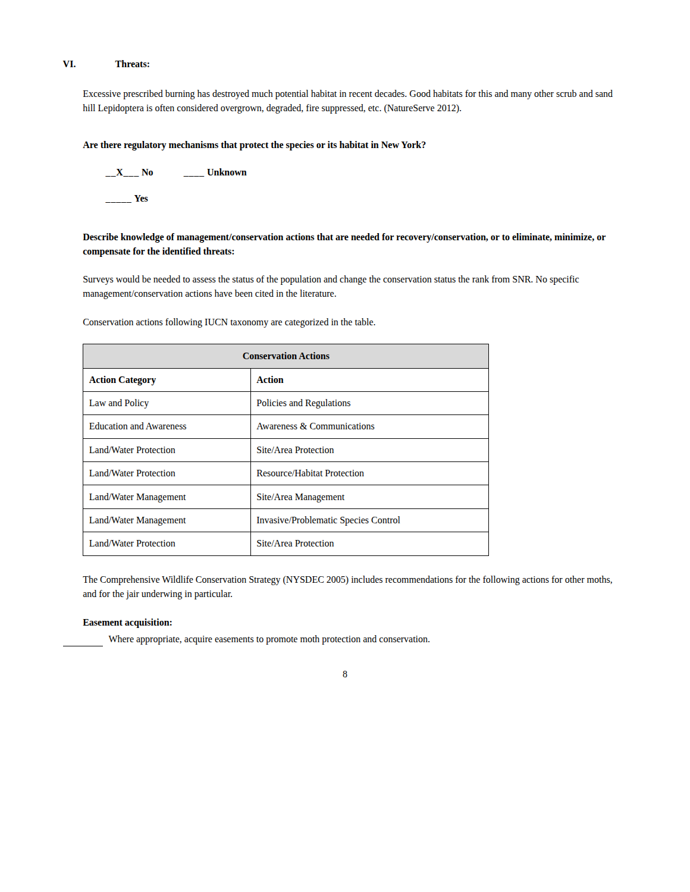VI. Threats:
Excessive prescribed burning has destroyed much potential habitat in recent decades. Good habitats for this and many other scrub and sand hill Lepidoptera is often considered overgrown, degraded, fire suppressed, etc. (NatureServe 2012).
Are there regulatory mechanisms that protect the species or its habitat in New York?
__X___ No ____ Unknown
_____ Yes
Describe knowledge of management/conservation actions that are needed for recovery/conservation, or to eliminate, minimize, or compensate for the identified threats:
Surveys would be needed to assess the status of the population and change the conservation status the rank from SNR. No specific management/conservation actions have been cited in the literature.
Conservation actions following IUCN taxonomy are categorized in the table.
Conservation Actions
| Action Category | Action |
| --- | --- |
| Law and Policy | Policies and Regulations |
| Education and Awareness | Awareness & Communications |
| Land/Water Protection | Site/Area Protection |
| Land/Water Protection | Resource/Habitat Protection |
| Land/Water Management | Site/Area Management |
| Land/Water Management | Invasive/Problematic Species Control |
| Land/Water Protection | Site/Area Protection |
The Comprehensive Wildlife Conservation Strategy (NYSDEC 2005) includes recommendations for the following actions for other moths, and for the jair underwing in particular.
Easement acquisition:
Where appropriate, acquire easements to promote moth protection and conservation.
8